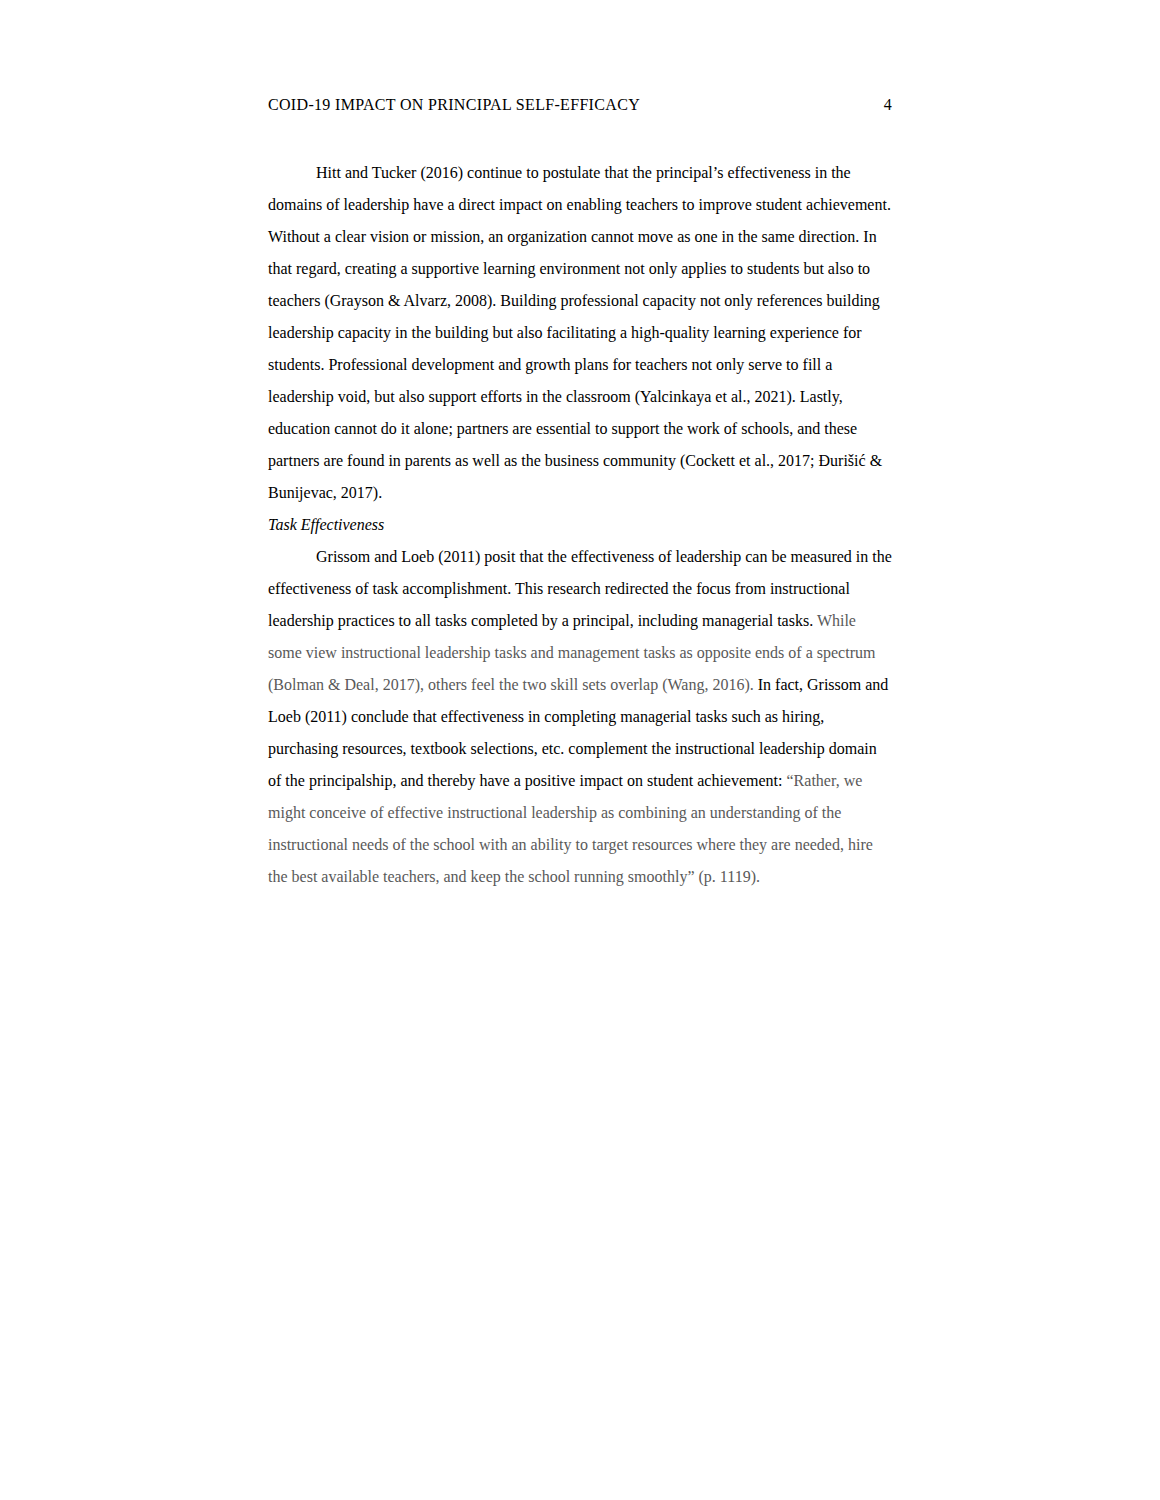COID-19 Impact on Principal Self-Efficacy 4
Hitt and Tucker (2016) continue to postulate that the principal’s effectiveness in the domains of leadership have a direct impact on enabling teachers to improve student achievement. Without a clear vision or mission, an organization cannot move as one in the same direction. In that regard, creating a supportive learning environment not only applies to students but also to teachers (Grayson & Alvarz, 2008). Building professional capacity not only references building leadership capacity in the building but also facilitating a high-quality learning experience for students. Professional development and growth plans for teachers not only serve to fill a leadership void, but also support efforts in the classroom (Yalcinkaya et al., 2021). Lastly, education cannot do it alone; partners are essential to support the work of schools, and these partners are found in parents as well as the business community (Cockett et al., 2017; Đurišić & Bunijevac, 2017).
Task Effectiveness
Grissom and Loeb (2011) posit that the effectiveness of leadership can be measured in the effectiveness of task accomplishment. This research redirected the focus from instructional leadership practices to all tasks completed by a principal, including managerial tasks. While some view instructional leadership tasks and management tasks as opposite ends of a spectrum (Bolman & Deal, 2017), others feel the two skill sets overlap (Wang, 2016). In fact, Grissom and Loeb (2011) conclude that effectiveness in completing managerial tasks such as hiring, purchasing resources, textbook selections, etc. complement the instructional leadership domain of the principalship, and thereby have a positive impact on student achievement: “Rather, we might conceive of effective instructional leadership as combining an understanding of the instructional needs of the school with an ability to target resources where they are needed, hire the best available teachers, and keep the school running smoothly” (p. 1119).